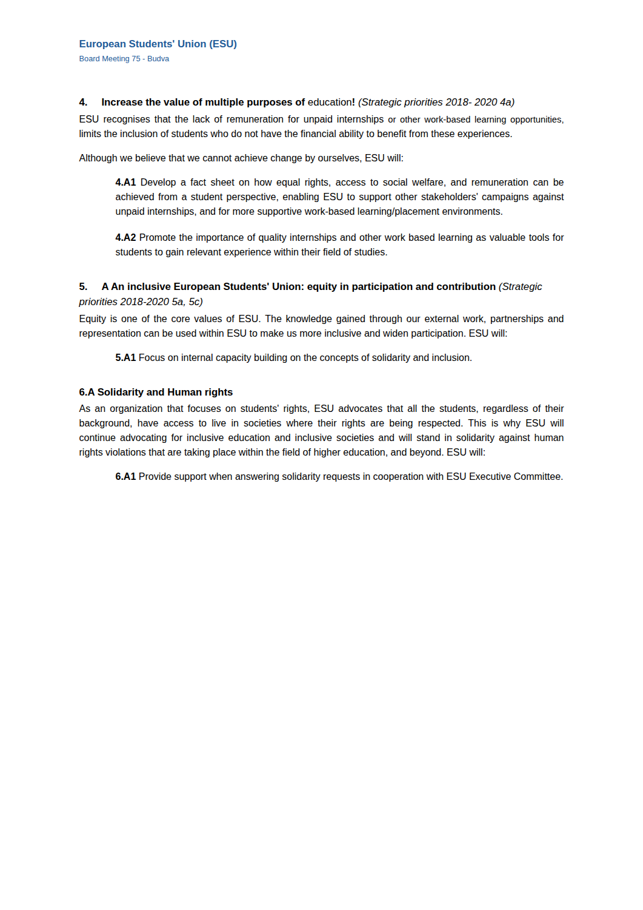European Students' Union (ESU)
Board Meeting 75 - Budva
4. Increase the value of multiple purposes of education! (Strategic priorities 2018- 2020 4a)
ESU recognises that the lack of remuneration for unpaid internships or other work-based learning opportunities, limits the inclusion of students who do not have the financial ability to benefit from these experiences.
Although we believe that we cannot achieve change by ourselves, ESU will:
4.A1 Develop a fact sheet on how equal rights, access to social welfare, and remuneration can be achieved from a student perspective, enabling ESU to support other stakeholders' campaigns against unpaid internships, and for more supportive work-based learning/placement environments.
4.A2 Promote the importance of quality internships and other work based learning as valuable tools for students to gain relevant experience within their field of studies.
5. A An inclusive European Students' Union: equity in participation and contribution (Strategic priorities 2018-2020 5a, 5c)
Equity is one of the core values of ESU. The knowledge gained through our external work, partnerships and representation can be used within ESU to make us more inclusive and widen participation. ESU will:
5.A1 Focus on internal capacity building on the concepts of solidarity and inclusion.
6.A Solidarity and Human rights
As an organization that focuses on students' rights, ESU advocates that all the students, regardless of their background, have access to live in societies where their rights are being respected. This is why ESU will continue advocating for inclusive education and inclusive societies and will stand in solidarity against human rights violations that are taking place within the field of higher education, and beyond. ESU will:
6.A1 Provide support when answering solidarity requests in cooperation with ESU Executive Committee.